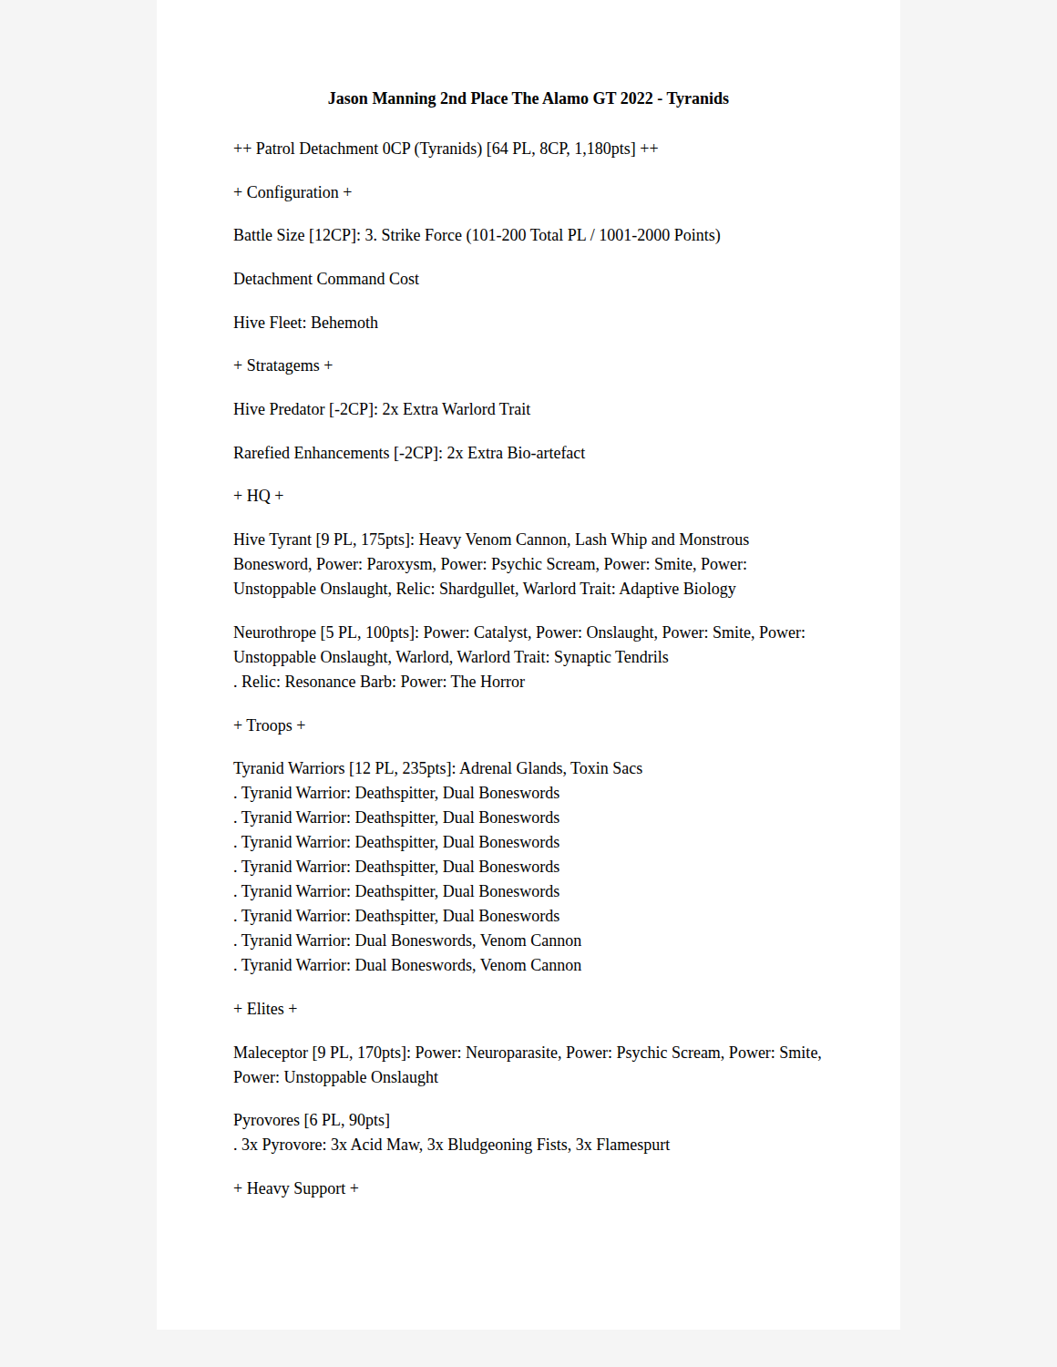Jason Manning 2nd Place The Alamo GT 2022 - Tyranids
++ Patrol Detachment 0CP (Tyranids) [64 PL, 8CP, 1,180pts] ++
+ Configuration +
Battle Size [12CP]: 3. Strike Force (101-200 Total PL / 1001-2000 Points)
Detachment Command Cost
Hive Fleet: Behemoth
+ Stratagems +
Hive Predator [-2CP]: 2x Extra Warlord Trait
Rarefied Enhancements [-2CP]: 2x Extra Bio-artefact
+ HQ +
Hive Tyrant [9 PL, 175pts]: Heavy Venom Cannon, Lash Whip and Monstrous Bonesword, Power: Paroxysm, Power: Psychic Scream, Power: Smite, Power: Unstoppable Onslaught, Relic: Shardgullet, Warlord Trait: Adaptive Biology
Neurothrope [5 PL, 100pts]: Power: Catalyst, Power: Onslaught, Power: Smite, Power: Unstoppable Onslaught, Warlord, Warlord Trait: Synaptic Tendrils
. Relic: Resonance Barb: Power: The Horror
+ Troops +
Tyranid Warriors [12 PL, 235pts]: Adrenal Glands, Toxin Sacs
. Tyranid Warrior: Deathspitter, Dual Boneswords
. Tyranid Warrior: Deathspitter, Dual Boneswords
. Tyranid Warrior: Deathspitter, Dual Boneswords
. Tyranid Warrior: Deathspitter, Dual Boneswords
. Tyranid Warrior: Deathspitter, Dual Boneswords
. Tyranid Warrior: Deathspitter, Dual Boneswords
. Tyranid Warrior: Dual Boneswords, Venom Cannon
. Tyranid Warrior: Dual Boneswords, Venom Cannon
+ Elites +
Maleceptor [9 PL, 170pts]: Power: Neuroparasite, Power: Psychic Scream, Power: Smite, Power: Unstoppable Onslaught
Pyrovores [6 PL, 90pts]
. 3x Pyrovore: 3x Acid Maw, 3x Bludgeoning Fists, 3x Flamespurt
+ Heavy Support +